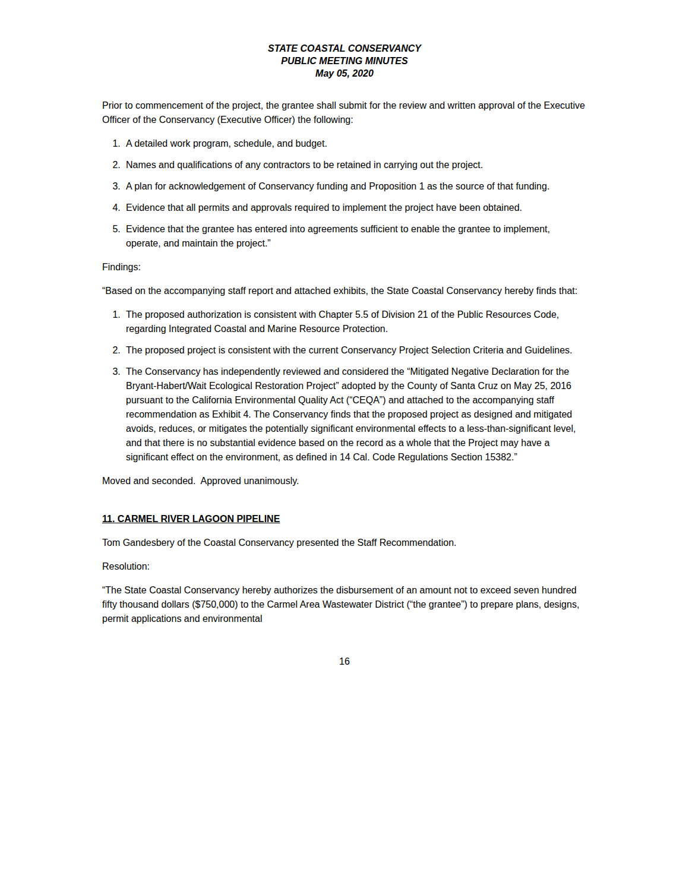STATE COASTAL CONSERVANCY PUBLIC MEETING MINUTES May 05, 2020
Prior to commencement of the project, the grantee shall submit for the review and written approval of the Executive Officer of the Conservancy (Executive Officer) the following:
A detailed work program, schedule, and budget.
Names and qualifications of any contractors to be retained in carrying out the project.
A plan for acknowledgement of Conservancy funding and Proposition 1 as the source of that funding.
Evidence that all permits and approvals required to implement the project have been obtained.
Evidence that the grantee has entered into agreements sufficient to enable the grantee to implement, operate, and maintain the project.”
Findings:
“Based on the accompanying staff report and attached exhibits, the State Coastal Conservancy hereby finds that:
The proposed authorization is consistent with Chapter 5.5 of Division 21 of the Public Resources Code, regarding Integrated Coastal and Marine Resource Protection.
The proposed project is consistent with the current Conservancy Project Selection Criteria and Guidelines.
The Conservancy has independently reviewed and considered the “Mitigated Negative Declaration for the Bryant-Habert/Wait Ecological Restoration Project” adopted by the County of Santa Cruz on May 25, 2016 pursuant to the California Environmental Quality Act (“CEQA”) and attached to the accompanying staff recommendation as Exhibit 4. The Conservancy finds that the proposed project as designed and mitigated avoids, reduces, or mitigates the potentially significant environmental effects to a less-than-significant level, and that there is no substantial evidence based on the record as a whole that the Project may have a significant effect on the environment, as defined in 14 Cal. Code Regulations Section 15382.”
Moved and seconded. Approved unanimously.
11. CARMEL RIVER LAGOON PIPELINE
Tom Gandesbery of the Coastal Conservancy presented the Staff Recommendation.
Resolution:
“The State Coastal Conservancy hereby authorizes the disbursement of an amount not to exceed seven hundred fifty thousand dollars ($750,000) to the Carmel Area Wastewater District (“the grantee”) to prepare plans, designs, permit applications and environmental
16